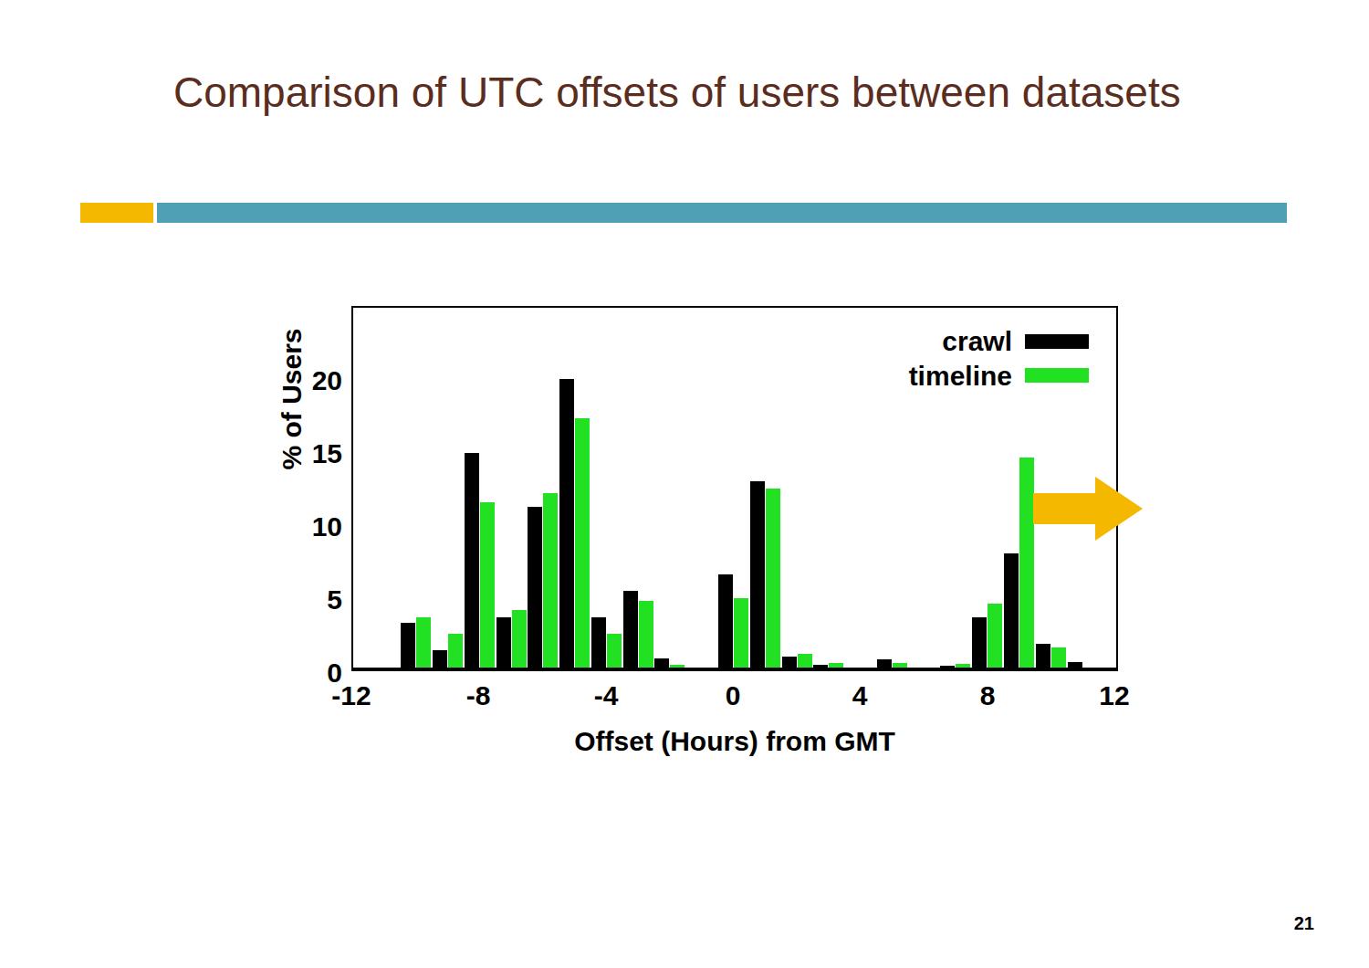Comparison of UTC offsets of users between datasets
% of Users
0
5
10
15
20
crawl
timeline
-12
-8
-4
0
4
8
12
Offset (Hours) from GMT
21